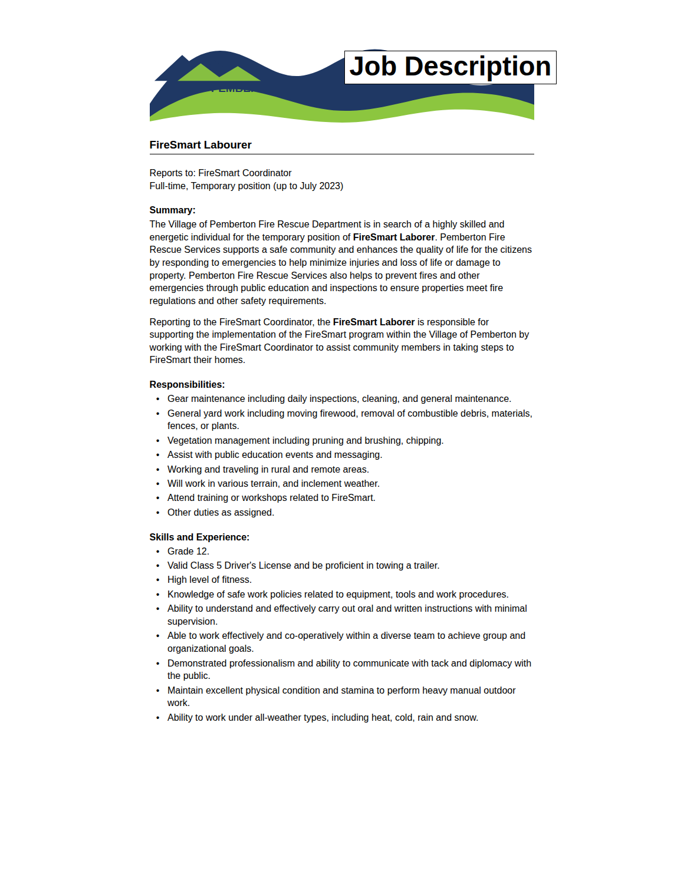Village of PEMBERTON
Job Description
FireSmart Labourer
Reports to: FireSmart Coordinator
Full-time, Temporary position (up to July 2023)
Summary:
The Village of Pemberton Fire Rescue Department is in search of a highly skilled and energetic individual for the temporary position of FireSmart Laborer. Pemberton Fire Rescue Services supports a safe community and enhances the quality of life for the citizens by responding to emergencies to help minimize injuries and loss of life or damage to property. Pemberton Fire Rescue Services also helps to prevent fires and other emergencies through public education and inspections to ensure properties meet fire regulations and other safety requirements.
Reporting to the FireSmart Coordinator, the FireSmart Laborer is responsible for supporting the implementation of the FireSmart program within the Village of Pemberton by working with the FireSmart Coordinator to assist community members in taking steps to FireSmart their homes.
Responsibilities:
Gear maintenance including daily inspections, cleaning, and general maintenance.
General yard work including moving firewood, removal of combustible debris, materials, fences, or plants.
Vegetation management including pruning and brushing, chipping.
Assist with public education events and messaging.
Working and traveling in rural and remote areas.
Will work in various terrain, and inclement weather.
Attend training or workshops related to FireSmart.
Other duties as assigned.
Skills and Experience:
Grade 12.
Valid Class 5 Driver's License and be proficient in towing a trailer.
High level of fitness.
Knowledge of safe work policies related to equipment, tools and work procedures.
Ability to understand and effectively carry out oral and written instructions with minimal supervision.
Able to work effectively and co-operatively within a diverse team to achieve group and organizational goals.
Demonstrated professionalism and ability to communicate with tack and diplomacy with the public.
Maintain excellent physical condition and stamina to perform heavy manual outdoor work.
Ability to work under all-weather types, including heat, cold, rain and snow.